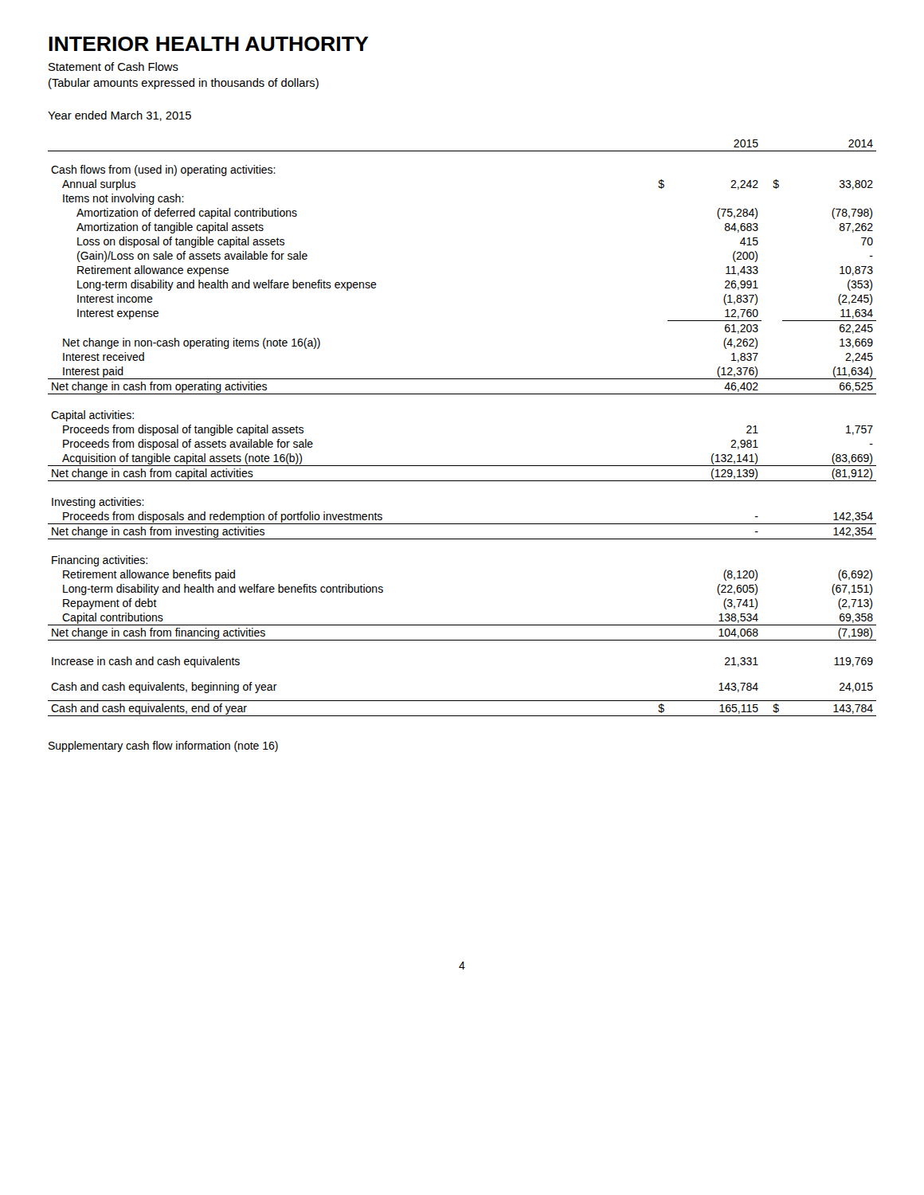INTERIOR HEALTH AUTHORITY
Statement of Cash Flows
(Tabular amounts expressed in thousands of dollars)
Year ended March 31, 2015
| | | 2015 | | 2014 |
| Cash flows from (used in) operating activities: | | | | |
| Annual surplus | $ | 2,242 | $ | 33,802 |
| Items not involving cash: | | | | |
| Amortization of deferred capital contributions | | (75,284) | | (78,798) |
| Amortization of tangible capital assets | | 84,683 | | 87,262 |
| Loss on disposal of tangible capital assets | | 415 | | 70 |
| (Gain)/Loss on sale of assets available for sale | | (200) | | - |
| Retirement allowance expense | | 11,433 | | 10,873 |
| Long-term disability and health and welfare benefits expense | | 26,991 | | (353) |
| Interest income | | (1,837) | | (2,245) |
| Interest expense | | 12,760 | | 11,634 |
| | | 61,203 | | 62,245 |
| Net change in non-cash operating items (note 16(a)) | | (4,262) | | 13,669 |
| Interest received | | 1,837 | | 2,245 |
| Interest paid | | (12,376) | | (11,634) |
| Net change in cash from operating activities | | 46,402 | | 66,525 |
| Capital activities: | | | | |
| Proceeds from disposal of tangible capital assets | | 21 | | 1,757 |
| Proceeds from disposal of assets available for sale | | 2,981 | | - |
| Acquisition of tangible capital assets (note 16(b)) | | (132,141) | | (83,669) |
| Net change in cash from capital activities | | (129,139) | | (81,912) |
| Investing activities: | | | | |
| Proceeds from disposals and redemption of portfolio investments | | - | | 142,354 |
| Net change in cash from investing activities | | - | | 142,354 |
| Financing activities: | | | | |
| Retirement allowance benefits paid | | (8,120) | | (6,692) |
| Long-term disability and health and welfare benefits contributions | | (22,605) | | (67,151) |
| Repayment of debt | | (3,741) | | (2,713) |
| Capital contributions | | 138,534 | | 69,358 |
| Net change in cash from financing activities | | 104,068 | | (7,198) |
| Increase in cash and cash equivalents | | 21,331 | | 119,769 |
| Cash and cash equivalents, beginning of year | | 143,784 | | 24,015 |
| Cash and cash equivalents, end of year | $ | 165,115 | $ | 143,784 |
Supplementary cash flow information (note 16)
4